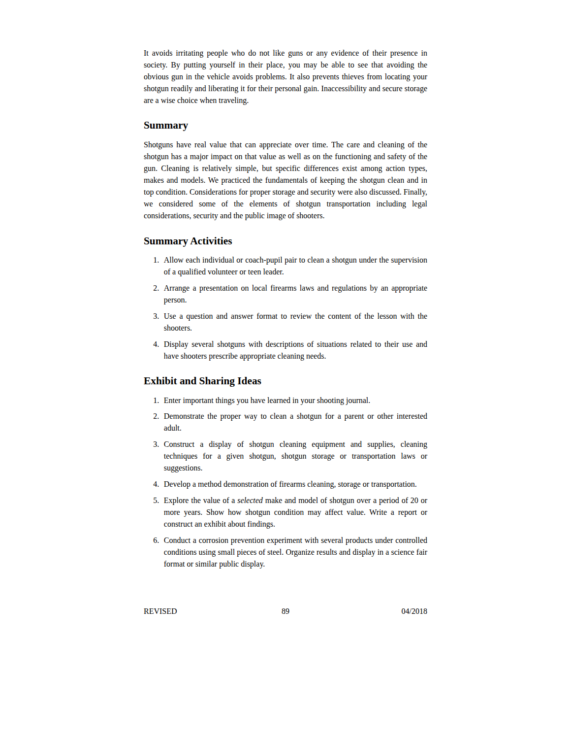It avoids irritating people who do not like guns or any evidence of their presence in society. By putting yourself in their place, you may be able to see that avoiding the obvious gun in the vehicle avoids problems. It also prevents thieves from locating your shotgun readily and liberating it for their personal gain. Inaccessibility and secure storage are a wise choice when traveling.
Summary
Shotguns have real value that can appreciate over time. The care and cleaning of the shotgun has a major impact on that value as well as on the functioning and safety of the gun. Cleaning is relatively simple, but specific differences exist among action types, makes and models. We practiced the fundamentals of keeping the shotgun clean and in top condition. Considerations for proper storage and security were also discussed. Finally, we considered some of the elements of shotgun transportation including legal considerations, security and the public image of shooters.
Summary Activities
Allow each individual or coach-pupil pair to clean a shotgun under the supervision of a qualified volunteer or teen leader.
Arrange a presentation on local firearms laws and regulations by an appropriate person.
Use a question and answer format to review the content of the lesson with the shooters.
Display several shotguns with descriptions of situations related to their use and have shooters prescribe appropriate cleaning needs.
Exhibit and Sharing Ideas
Enter important things you have learned in your shooting journal.
Demonstrate the proper way to clean a shotgun for a parent or other interested adult.
Construct a display of shotgun cleaning equipment and supplies, cleaning techniques for a given shotgun, shotgun storage or transportation laws or suggestions.
Develop a method demonstration of firearms cleaning, storage or transportation.
Explore the value of a selected make and model of shotgun over a period of 20 or more years. Show how shotgun condition may affect value. Write a report or construct an exhibit about findings.
Conduct a corrosion prevention experiment with several products under controlled conditions using small pieces of steel. Organize results and display in a science fair format or similar public display.
REVISED 89 04/2018